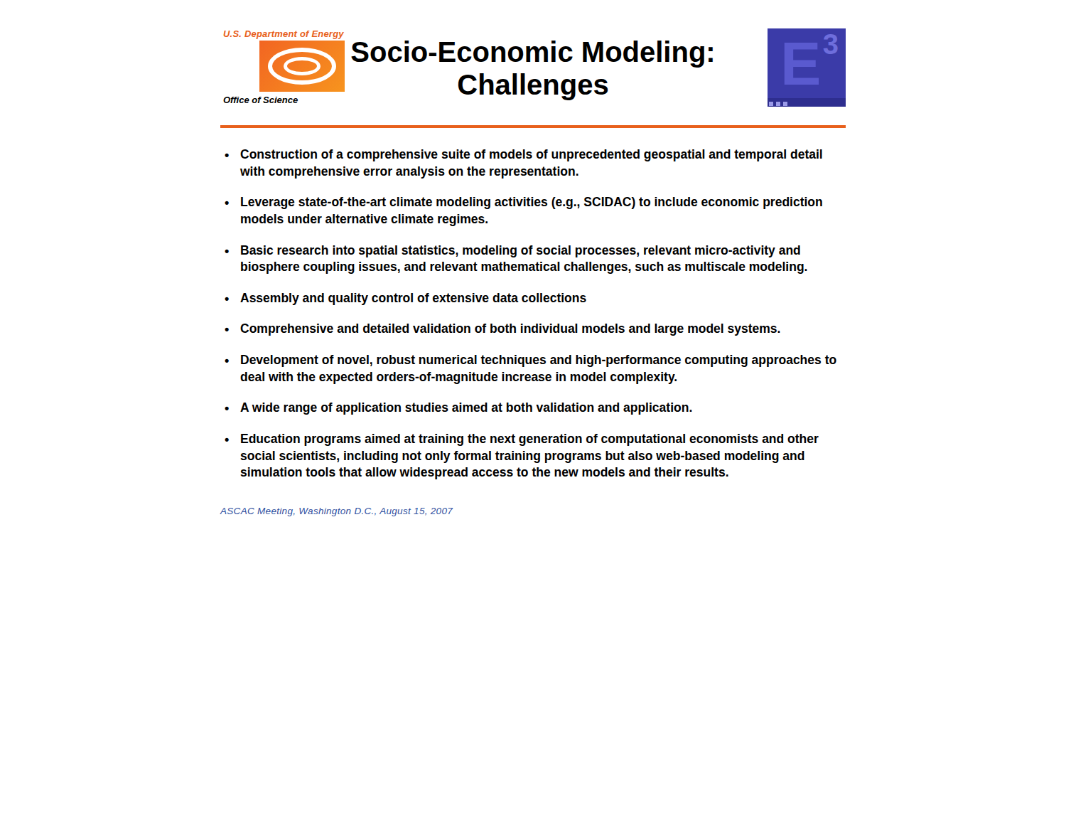U.S. Department of Energy
Office of Science
Socio-Economic Modeling:
Challenges
E 3
Construction of a comprehensive suite of models of unprecedented geospatial and temporal detail with comprehensive error analysis on the representation.
Leverage state-of-the-art climate modeling activities (e.g., SCIDAC) to include economic prediction models under alternative climate regimes.
Basic research into spatial statistics, modeling of social processes, relevant micro-activity and biosphere coupling issues, and relevant mathematical challenges, such as multiscale modeling.
Assembly and quality control of extensive data collections
Comprehensive and detailed validation of both individual models and large model systems.
Development of novel, robust numerical techniques and high-performance computing approaches to deal with the expected orders-of-magnitude increase in model complexity.
A wide range of application studies aimed at both validation and application.
Education programs aimed at training the next generation of computational economists and other social scientists, including not only formal training programs but also web-based modeling and simulation tools that allow widespread access to the new models and their results.
ASCAC Meeting, Washington D.C., August 15, 2007